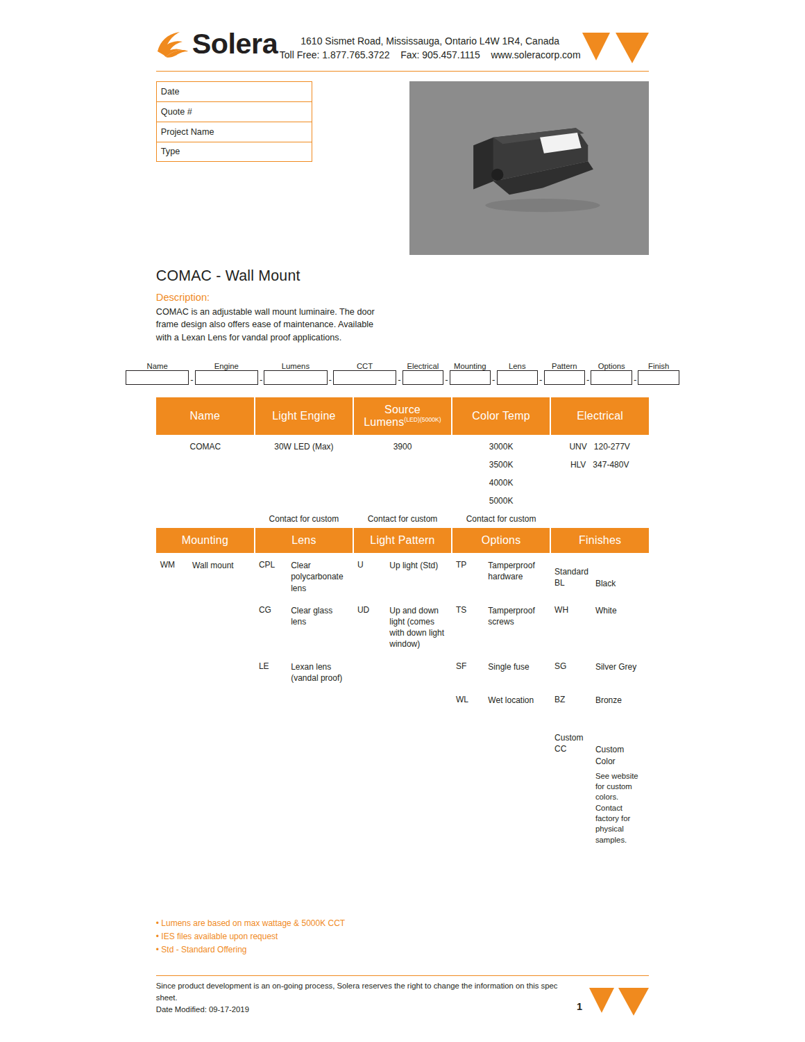Solera
1610 Sismet Road, Mississauga, Ontario L4W 1R4, Canada
Toll Free: 1.877.765.3722 Fax: 905.457.1115 www.soleracorp.com
| Date |
| Quote # |
| Project Name |
| Type |
COMAC - Wall Mount
Description:
COMAC is an adjustable wall mount luminaire. The door frame design also offers ease of maintenance. Available with a Lexan Lens for vandal proof applications.
| Name | | Engine | | Lumens | | CCT | | Electrical | | Mounting | | Lens | | Pattern | | Options | | Finish |
| | - | | - | | - | | - | | - | | - | | - | | - | | - | |
| Name | Light Engine | Source Lumens (LED)(5000K) | Color Temp | Electrical |
| --- | --- | --- | --- | --- |
| COMAC | 30W LED (Max) | 3900 | 3000K | UNV 120-277V |
| | | | 3500K | HLV 347-480V |
| | | | 4000K | |
| | | | 5000K | |
| | Contact for custom | Contact for custom | Contact for custom | |
| Mounting | Lens | Light Pattern | Options | Finishes |
| --- | --- | --- | --- | --- |
| WM Wall mount | CPL Clear polycarbonate lens | U Up light (Std) | TP Tamperproof hardware | Standard BL Black |
| | CG Clear glass lens | UD Up and down light (comes with down light window) | TS Tamperproof screws | WH White |
| | LE Lexan lens (vandal proof) | | SF Single fuse | SG Silver Grey |
| | | | WL Wet location | BZ Bronze |
| | | | | Custom CC Custom Color See website for custom colors. Contact factory for physical samples. |
• Lumens are based on max wattage & 5000K CCT
• IES files available upon request
• Std - Standard Offering
Since product development is an on-going process, Solera reserves the right to change the information on this spec sheet.
Date Modified: 09-17-2019
1